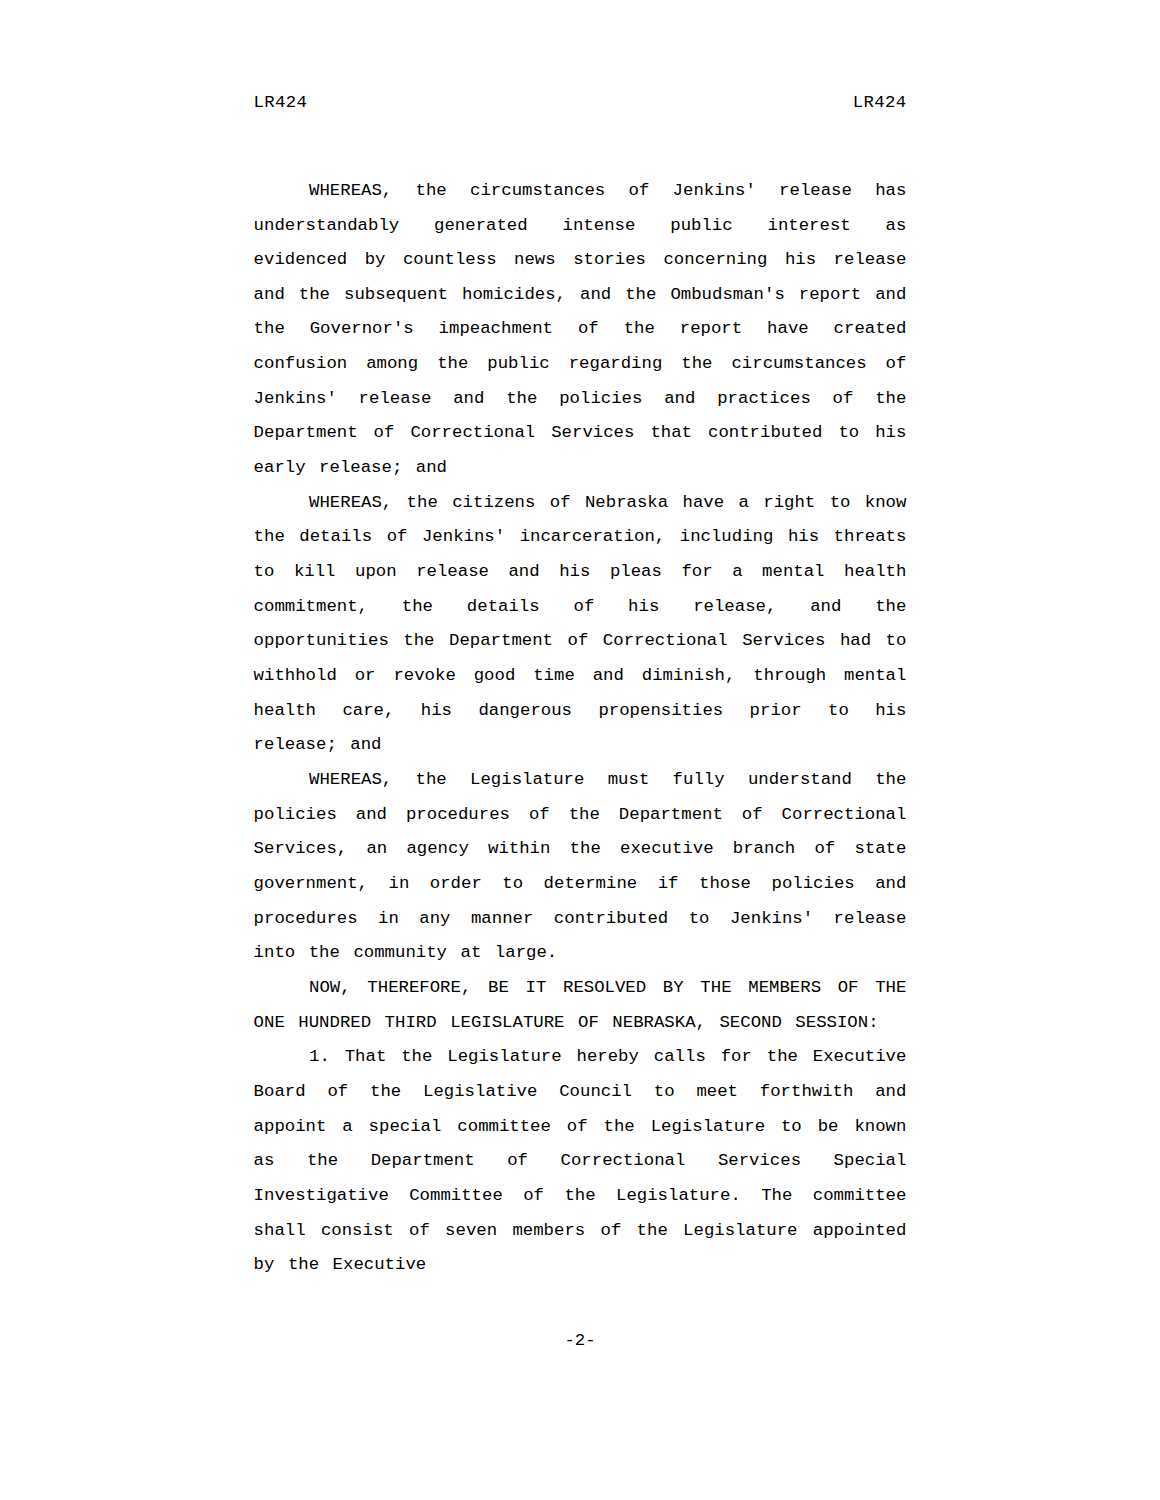LR424 LR424
WHEREAS, the circumstances of Jenkins' release has understandably generated intense public interest as evidenced by countless news stories concerning his release and the subsequent homicides, and the Ombudsman's report and the Governor's impeachment of the report have created confusion among the public regarding the circumstances of Jenkins' release and the policies and practices of the Department of Correctional Services that contributed to his early release; and
WHEREAS, the citizens of Nebraska have a right to know the details of Jenkins' incarceration, including his threats to kill upon release and his pleas for a mental health commitment, the details of his release, and the opportunities the Department of Correctional Services had to withhold or revoke good time and diminish, through mental health care, his dangerous propensities prior to his release; and
WHEREAS, the Legislature must fully understand the policies and procedures of the Department of Correctional Services, an agency within the executive branch of state government, in order to determine if those policies and procedures in any manner contributed to Jenkins' release into the community at large.
NOW, THEREFORE, BE IT RESOLVED BY THE MEMBERS OF THE ONE HUNDRED THIRD LEGISLATURE OF NEBRASKA, SECOND SESSION:
1. That the Legislature hereby calls for the Executive Board of the Legislative Council to meet forthwith and appoint a special committee of the Legislature to be known as the Department of Correctional Services Special Investigative Committee of the Legislature. The committee shall consist of seven members of the Legislature appointed by the Executive
-2-